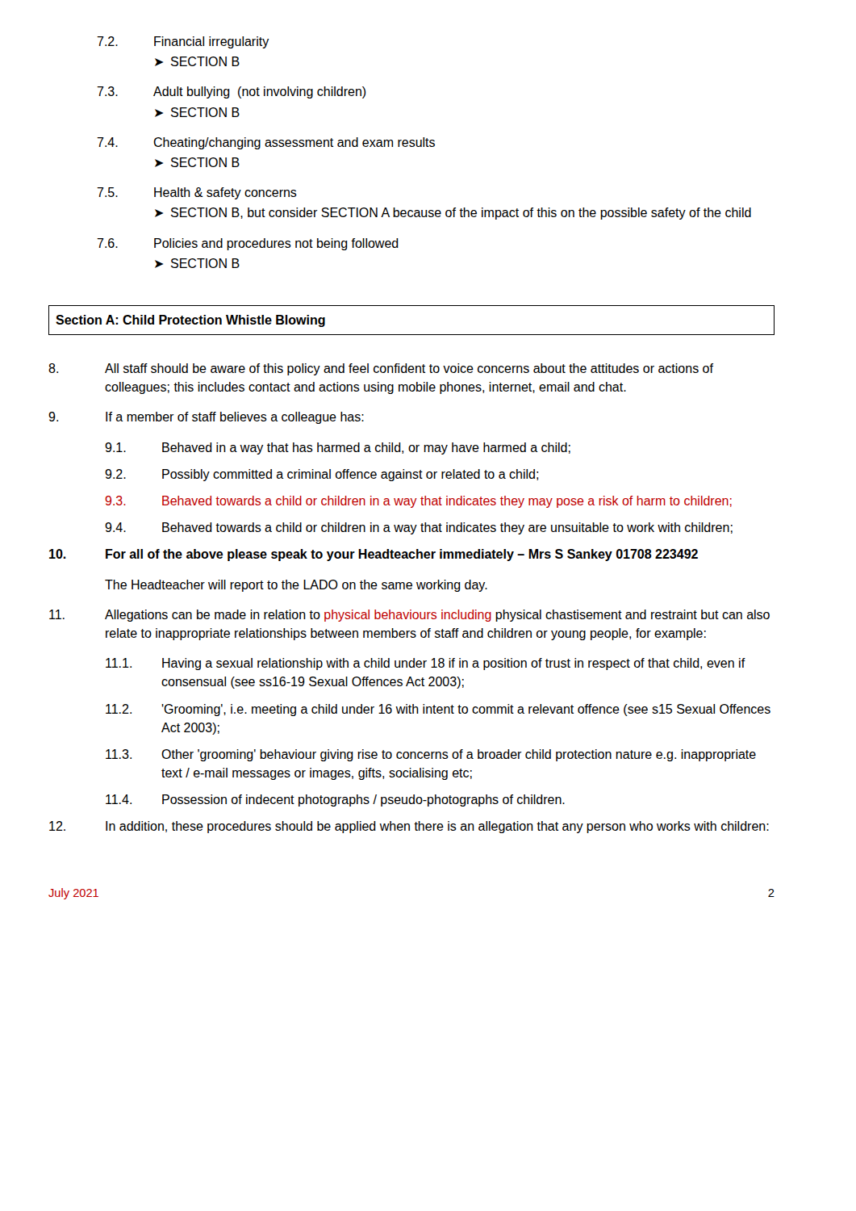7.2.
Financial irregularity ➤SECTION B
7.3.
Adult bullying (not involving children) ➤SECTION B
7.4.
Cheating/changing assessment and exam results ➤SECTION B
7.5.
Health & safety concerns ➤SECTION B, but consider SECTION A because of the impact of this on the possible safety of the child
7.6.
Policies and procedures not being followed ➤SECTION B
Section A: Child Protection Whistle Blowing
8.
All staff should be aware of this policy and feel confident to voice concerns about the attitudes or actions of colleagues; this includes contact and actions using mobile phones, internet, email and chat.
9.
If a member of staff believes a colleague has:
9.1.
Behaved in a way that has harmed a child, or may have harmed a child;
9.2.
Possibly committed a criminal offence against or related to a child;
9.3.
Behaved towards a child or children in a way that indicates they may pose a risk of harm to children;
9.4.
Behaved towards a child or children in a way that indicates they are unsuitable to work with children;
10.
For all of the above please speak to your Headteacher immediately – Mrs S Sankey 01708 223492
The Headteacher will report to the LADO on the same working day.
11.
Allegations can be made in relation to physical behaviours including physical chastisement and restraint but can also relate to inappropriate relationships between members of staff and children or young people, for example:
11.1.
Having a sexual relationship with a child under 18 if in a position of trust in respect of that child, even if consensual (see ss16-19 Sexual Offences Act 2003);
11.2.
'Grooming', i.e. meeting a child under 16 with intent to commit a relevant offence (see s15 Sexual Offences Act 2003);
11.3.
Other 'grooming' behaviour giving rise to concerns of a broader child protection nature e.g. inappropriate text / e-mail messages or images, gifts, socialising etc;
11.4.
Possession of indecent photographs / pseudo-photographs of children.
12.
In addition, these procedures should be applied when there is an allegation that any person who works with children:
July 2021 2